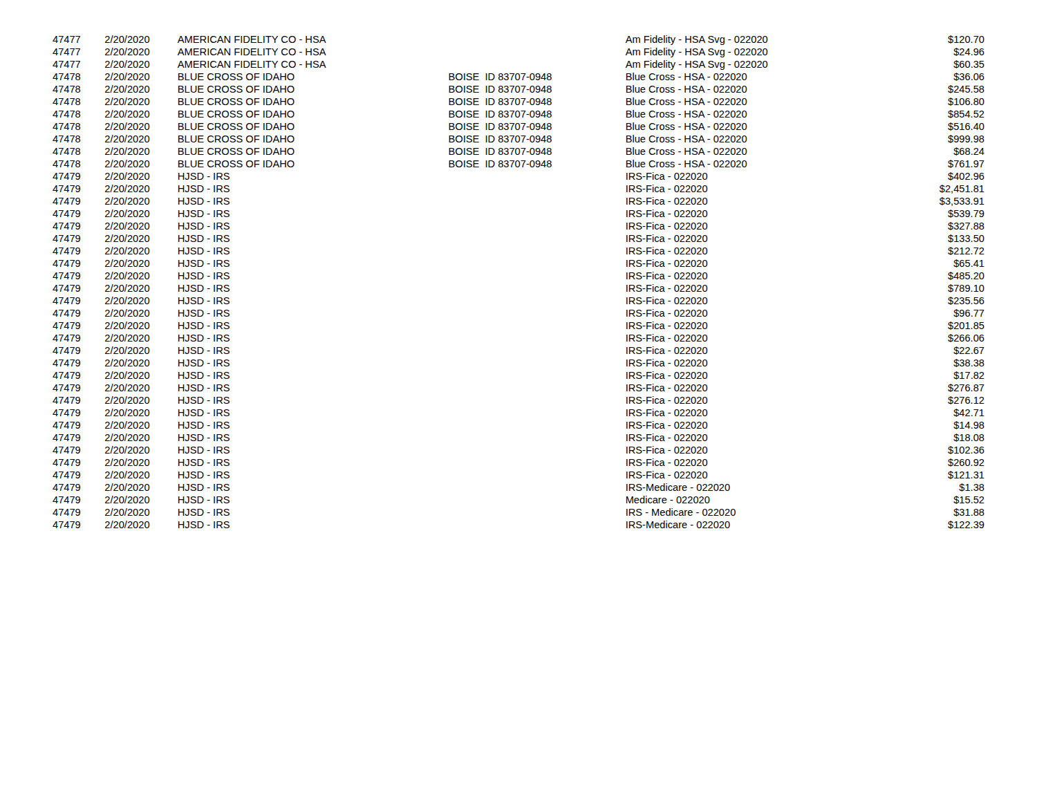| 47477 | 2/20/2020 | AMERICAN FIDELITY CO - HSA | | Am Fidelity - HSA Svg - 022020 | $120.70 |
| 47477 | 2/20/2020 | AMERICAN FIDELITY CO - HSA | | Am Fidelity - HSA Svg - 022020 | $24.96 |
| 47477 | 2/20/2020 | AMERICAN FIDELITY CO - HSA | | Am Fidelity - HSA Svg - 022020 | $60.35 |
| 47478 | 2/20/2020 | BLUE CROSS OF IDAHO | BOISE ID 83707-0948 | Blue Cross - HSA - 022020 | $36.06 |
| 47478 | 2/20/2020 | BLUE CROSS OF IDAHO | BOISE ID 83707-0948 | Blue Cross - HSA - 022020 | $245.58 |
| 47478 | 2/20/2020 | BLUE CROSS OF IDAHO | BOISE ID 83707-0948 | Blue Cross - HSA - 022020 | $106.80 |
| 47478 | 2/20/2020 | BLUE CROSS OF IDAHO | BOISE ID 83707-0948 | Blue Cross - HSA - 022020 | $854.52 |
| 47478 | 2/20/2020 | BLUE CROSS OF IDAHO | BOISE ID 83707-0948 | Blue Cross - HSA - 022020 | $516.40 |
| 47478 | 2/20/2020 | BLUE CROSS OF IDAHO | BOISE ID 83707-0948 | Blue Cross - HSA - 022020 | $999.98 |
| 47478 | 2/20/2020 | BLUE CROSS OF IDAHO | BOISE ID 83707-0948 | Blue Cross - HSA - 022020 | $68.24 |
| 47478 | 2/20/2020 | BLUE CROSS OF IDAHO | BOISE ID 83707-0948 | Blue Cross - HSA - 022020 | $761.97 |
| 47479 | 2/20/2020 | HJSD - IRS | | IRS-Fica - 022020 | $402.96 |
| 47479 | 2/20/2020 | HJSD - IRS | | IRS-Fica - 022020 | $2,451.81 |
| 47479 | 2/20/2020 | HJSD - IRS | | IRS-Fica - 022020 | $3,533.91 |
| 47479 | 2/20/2020 | HJSD - IRS | | IRS-Fica - 022020 | $539.79 |
| 47479 | 2/20/2020 | HJSD - IRS | | IRS-Fica - 022020 | $327.88 |
| 47479 | 2/20/2020 | HJSD - IRS | | IRS-Fica - 022020 | $133.50 |
| 47479 | 2/20/2020 | HJSD - IRS | | IRS-Fica - 022020 | $212.72 |
| 47479 | 2/20/2020 | HJSD - IRS | | IRS-Fica - 022020 | $65.41 |
| 47479 | 2/20/2020 | HJSD - IRS | | IRS-Fica - 022020 | $485.20 |
| 47479 | 2/20/2020 | HJSD - IRS | | IRS-Fica - 022020 | $789.10 |
| 47479 | 2/20/2020 | HJSD - IRS | | IRS-Fica - 022020 | $235.56 |
| 47479 | 2/20/2020 | HJSD - IRS | | IRS-Fica - 022020 | $96.77 |
| 47479 | 2/20/2020 | HJSD - IRS | | IRS-Fica - 022020 | $201.85 |
| 47479 | 2/20/2020 | HJSD - IRS | | IRS-Fica - 022020 | $266.06 |
| 47479 | 2/20/2020 | HJSD - IRS | | IRS-Fica - 022020 | $22.67 |
| 47479 | 2/20/2020 | HJSD - IRS | | IRS-Fica - 022020 | $38.38 |
| 47479 | 2/20/2020 | HJSD - IRS | | IRS-Fica - 022020 | $17.82 |
| 47479 | 2/20/2020 | HJSD - IRS | | IRS-Fica - 022020 | $276.87 |
| 47479 | 2/20/2020 | HJSD - IRS | | IRS-Fica - 022020 | $276.12 |
| 47479 | 2/20/2020 | HJSD - IRS | | IRS-Fica - 022020 | $42.71 |
| 47479 | 2/20/2020 | HJSD - IRS | | IRS-Fica - 022020 | $14.98 |
| 47479 | 2/20/2020 | HJSD - IRS | | IRS-Fica - 022020 | $18.08 |
| 47479 | 2/20/2020 | HJSD - IRS | | IRS-Fica - 022020 | $102.36 |
| 47479 | 2/20/2020 | HJSD - IRS | | IRS-Fica - 022020 | $260.92 |
| 47479 | 2/20/2020 | HJSD - IRS | | IRS-Fica - 022020 | $121.31 |
| 47479 | 2/20/2020 | HJSD - IRS | | IRS-Medicare - 022020 | $1.38 |
| 47479 | 2/20/2020 | HJSD - IRS | | Medicare - 022020 | $15.52 |
| 47479 | 2/20/2020 | HJSD - IRS | | IRS - Medicare - 022020 | $31.88 |
| 47479 | 2/20/2020 | HJSD - IRS | | IRS-Medicare - 022020 | $122.39 |